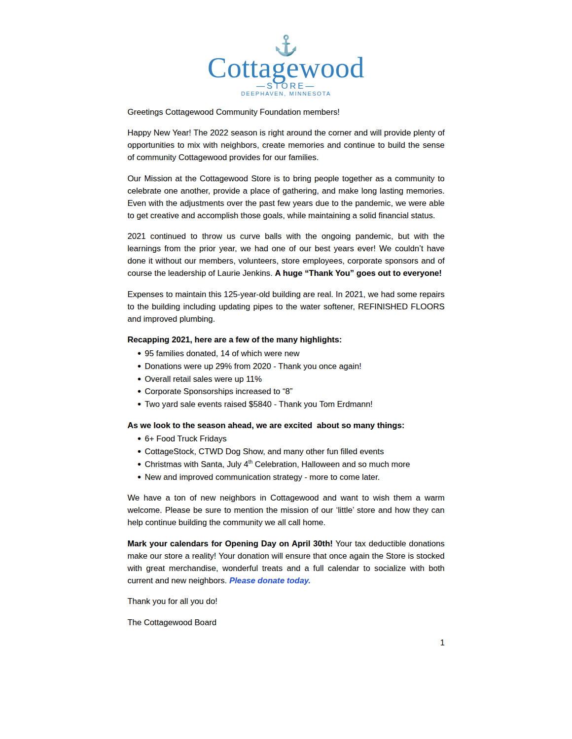⚓ Cottagewood —STORE— DEEPHAVEN, MINNESOTA
Greetings Cottagewood Community Foundation members!
Happy New Year! The 2022 season is right around the corner and will provide plenty of opportunities to mix with neighbors, create memories and continue to build the sense of community Cottagewood provides for our families.
Our Mission at the Cottagewood Store is to bring people together as a community to celebrate one another, provide a place of gathering, and make long lasting memories. Even with the adjustments over the past few years due to the pandemic, we were able to get creative and accomplish those goals, while maintaining a solid financial status.
2021 continued to throw us curve balls with the ongoing pandemic, but with the learnings from the prior year, we had one of our best years ever! We couldn’t have done it without our members, volunteers, store employees, corporate sponsors and of course the leadership of Laurie Jenkins. A huge “Thank You” goes out to everyone!
Expenses to maintain this 125-year-old building are real. In 2021, we had some repairs to the building including updating pipes to the water softener, REFINISHED FLOORS and improved plumbing.
Recapping 2021, here are a few of the many highlights:
95 families donated, 14 of which were new
Donations were up 29% from 2020 - Thank you once again!
Overall retail sales were up 11%
Corporate Sponsorships increased to “8”
Two yard sale events raised $5840 - Thank you Tom Erdmann!
As we look to the season ahead, we are excited about so many things:
6+ Food Truck Fridays
CottageStock, CTWD Dog Show, and many other fun filled events
Christmas with Santa, July 4th Celebration, Halloween and so much more
New and improved communication strategy - more to come later.
We have a ton of new neighbors in Cottagewood and want to wish them a warm welcome. Please be sure to mention the mission of our ‘little’ store and how they can help continue building the community we all call home.
Mark your calendars for Opening Day on April 30th! Your tax deductible donations make our store a reality! Your donation will ensure that once again the Store is stocked with great merchandise, wonderful treats and a full calendar to socialize with both current and new neighbors. Please donate today.
Thank you for all you do!
The Cottagewood Board
1